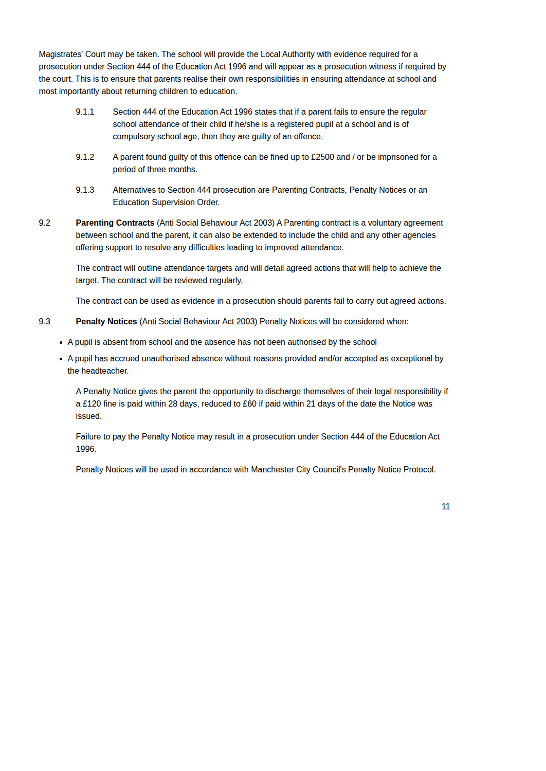Magistrates' Court may be taken. The school will provide the Local Authority with evidence required for a prosecution under Section 444 of the Education Act 1996 and will appear as a prosecution witness if required by the court. This is to ensure that parents realise their own responsibilities in ensuring attendance at school and most importantly about returning children to education.
9.1.1
Section 444 of the Education Act 1996 states that if a parent fails to ensure the regular school attendance of their child if he/she is a registered pupil at a school and is of compulsory school age, then they are guilty of an offence.
9.1.2
A parent found guilty of this offence can be fined up to £2500 and / or be imprisoned for a period of three months.
9.1.3
Alternatives to Section 444 prosecution are Parenting Contracts, Penalty Notices or an Education Supervision Order.
9.2
Parenting Contracts (Anti Social Behaviour Act 2003) A Parenting contract is a voluntary agreement between school and the parent, it can also be extended to include the child and any other agencies offering support to resolve any difficulties leading to improved attendance.
The contract will outline attendance targets and will detail agreed actions that will help to achieve the target. The contract will be reviewed regularly.
The contract can be used as evidence in a prosecution should parents fail to carry out agreed actions.
9.3
Penalty Notices (Anti Social Behaviour Act 2003) Penalty Notices will be considered when:
A pupil is absent from school and the absence has not been authorised by the school
A pupil has accrued unauthorised absence without reasons provided and/or accepted as exceptional by the headteacher.
A Penalty Notice gives the parent the opportunity to discharge themselves of their legal responsibility if a £120 fine is paid within 28 days, reduced to £60 if paid within 21 days of the date the Notice was issued.
Failure to pay the Penalty Notice may result in a prosecution under Section 444 of the Education Act 1996.
Penalty Notices will be used in accordance with Manchester City Council's Penalty Notice Protocol.
11